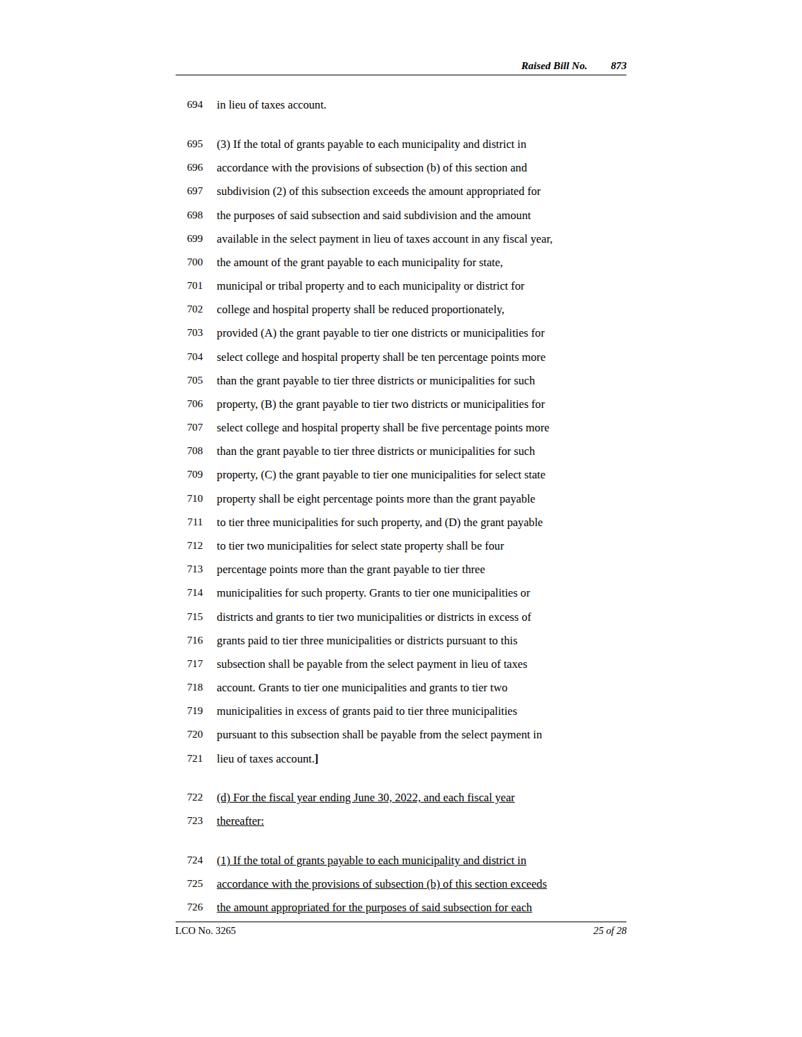Raised Bill No. 873
694in lieu of taxes account.
695(3) If the total of grants payable to each municipality and district in
696accordance with the provisions of subsection (b) of this section and
697subdivision (2) of this subsection exceeds the amount appropriated for
698the purposes of said subsection and said subdivision and the amount
699available in the select payment in lieu of taxes account in any fiscal year,
700the amount of the grant payable to each municipality for state,
701municipal or tribal property and to each municipality or district for
702college and hospital property shall be reduced proportionately,
703provided (A) the grant payable to tier one districts or municipalities for
704select college and hospital property shall be ten percentage points more
705than the grant payable to tier three districts or municipalities for such
706property, (B) the grant payable to tier two districts or municipalities for
707select college and hospital property shall be five percentage points more
708than the grant payable to tier three districts or municipalities for such
709property, (C) the grant payable to tier one municipalities for select state
710property shall be eight percentage points more than the grant payable
711to tier three municipalities for such property, and (D) the grant payable
712to tier two municipalities for select state property shall be four
713percentage points more than the grant payable to tier three
714municipalities for such property. Grants to tier one municipalities or
715districts and grants to tier two municipalities or districts in excess of
716grants paid to tier three municipalities or districts pursuant to this
717subsection shall be payable from the select payment in lieu of taxes
718account. Grants to tier one municipalities and grants to tier two
719municipalities in excess of grants paid to tier three municipalities
720pursuant to this subsection shall be payable from the select payment in
721lieu of taxes account.]
722(d) For the fiscal year ending June 30, 2022, and each fiscal year
723 thereafter:
724(1) If the total of grants payable to each municipality and district in
725 accordance with the provisions of subsection (b) of this section exceeds
726 the amount appropriated for the purposes of said subsection for each
LCO No. 3265 25 of 28